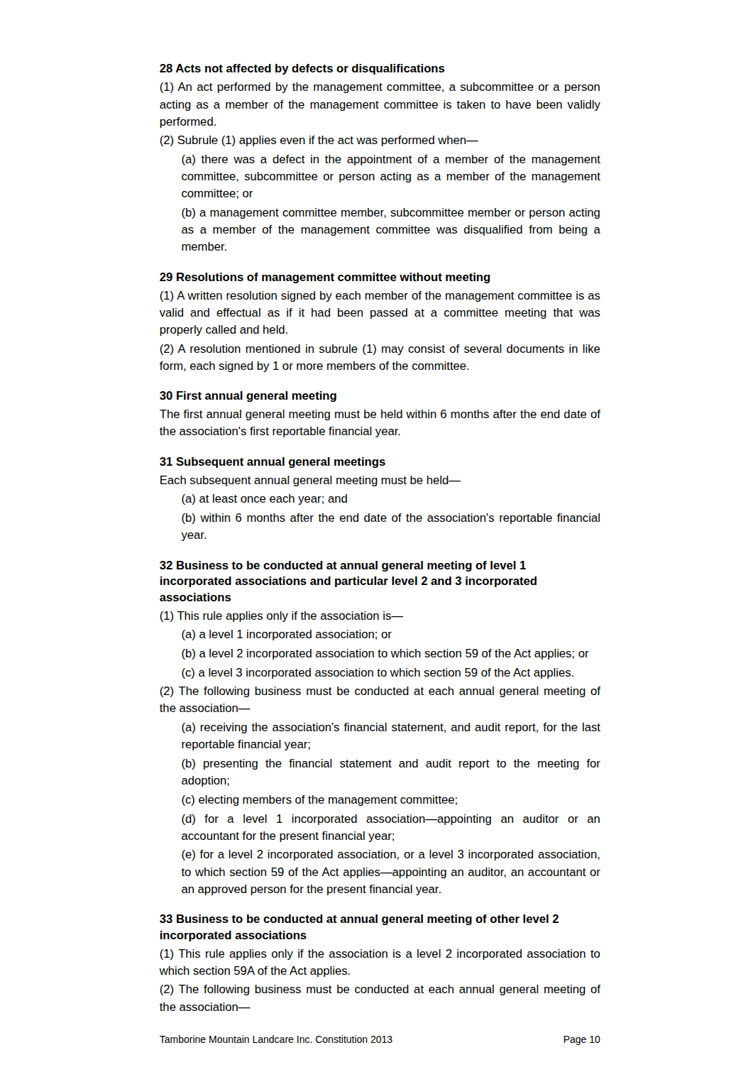28 Acts not affected by defects or disqualifications
(1) An act performed by the management committee, a subcommittee or a person acting as a member of the management committee is taken to have been validly performed.
(2) Subrule (1) applies even if the act was performed when—
(a) there was a defect in the appointment of a member of the management committee, subcommittee or person acting as a member of the management committee; or
(b) a management committee member, subcommittee member or person acting as a member of the management committee was disqualified from being a member.
29 Resolutions of management committee without meeting
(1) A written resolution signed by each member of the management committee is as valid and effectual as if it had been passed at a committee meeting that was properly called and held.
(2) A resolution mentioned in subrule (1) may consist of several documents in like form, each signed by 1 or more members of the committee.
30 First annual general meeting
The first annual general meeting must be held within 6 months after the end date of the association's first reportable financial year.
31 Subsequent annual general meetings
Each subsequent annual general meeting must be held—
(a) at least once each year; and
(b) within 6 months after the end date of the association's reportable financial year.
32 Business to be conducted at annual general meeting of level 1 incorporated associations and particular level 2 and 3 incorporated associations
(1) This rule applies only if the association is—
(a) a level 1 incorporated association; or
(b) a level 2 incorporated association to which section 59 of the Act applies; or
(c) a level 3 incorporated association to which section 59 of the Act applies.
(2) The following business must be conducted at each annual general meeting of the association—
(a) receiving the association's financial statement, and audit report, for the last reportable financial year;
(b) presenting the financial statement and audit report to the meeting for adoption;
(c) electing members of the management committee;
(d) for a level 1 incorporated association—appointing an auditor or an accountant for the present financial year;
(e) for a level 2 incorporated association, or a level 3 incorporated association, to which section 59 of the Act applies—appointing an auditor, an accountant or an approved person for the present financial year.
33 Business to be conducted at annual general meeting of other level 2 incorporated associations
(1) This rule applies only if the association is a level 2 incorporated association to which section 59A of the Act applies.
(2) The following business must be conducted at each annual general meeting of the association—
Tamborine Mountain Landcare Inc. Constitution 2013 Page 10